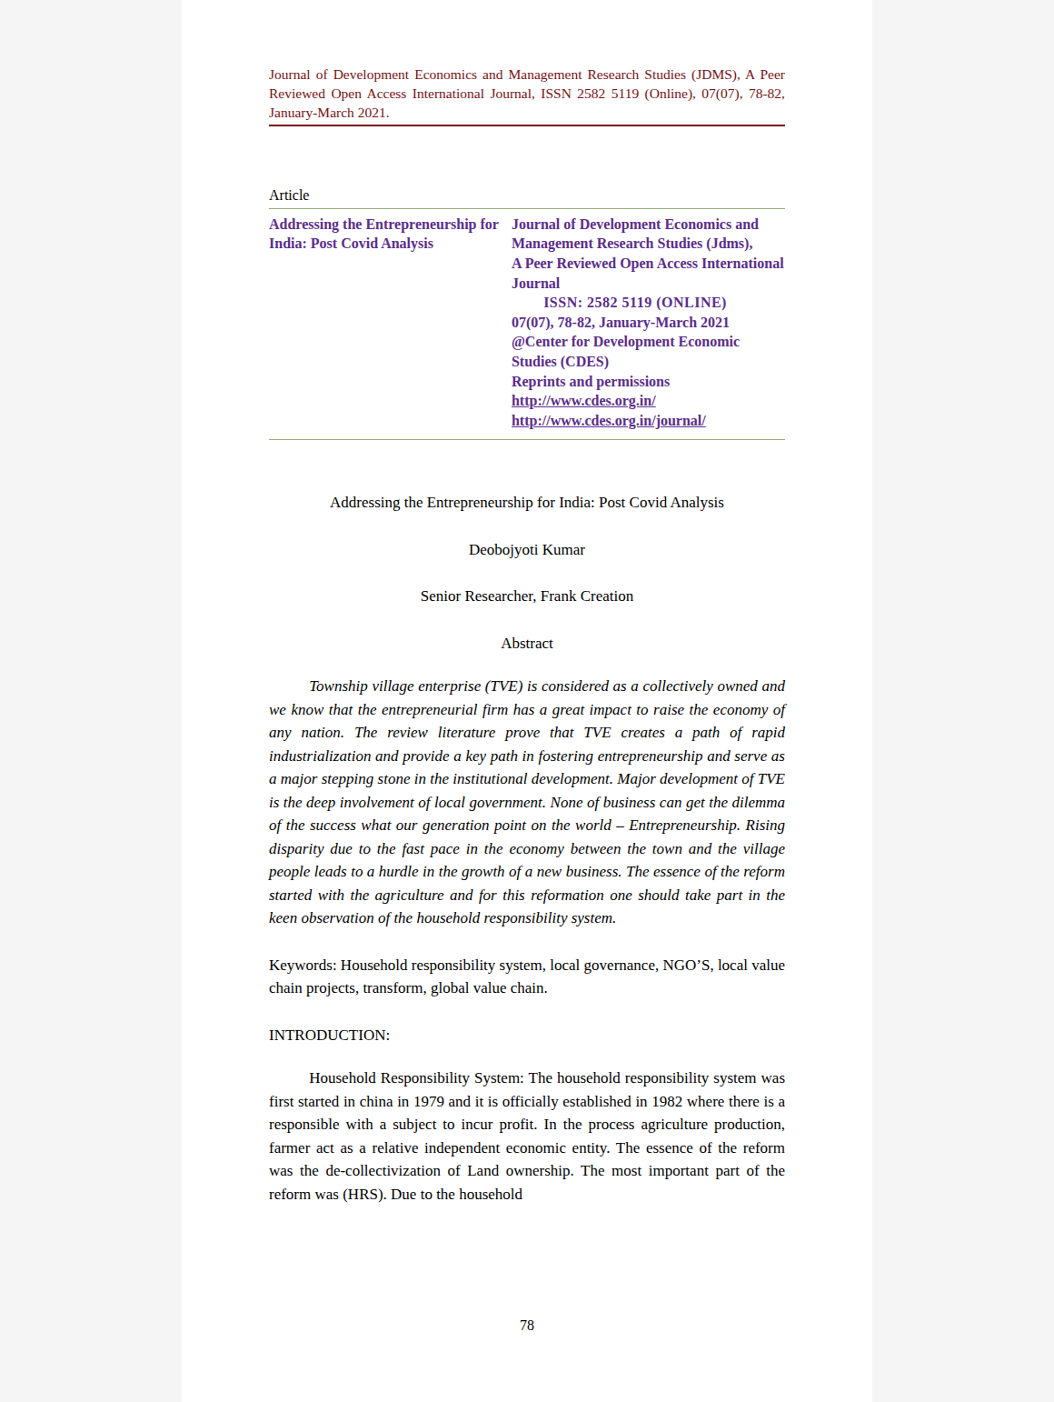Journal of Development Economics and Management Research Studies (JDMS), A Peer Reviewed Open Access International Journal, ISSN 2582 5119 (Online), 07(07), 78-82, January-March 2021.
Article
| Addressing the Entrepreneurship for India: Post Covid Analysis | Journal of Development Economics and Management Research Studies (Jdms), A Peer Reviewed Open Access International Journal ISSN: 2582 5119 (ONLINE) 07(07), 78-82, January-March 2021 @Center for Development Economic Studies (CDES) Reprints and permissions http://www.cdes.org.in/ http://www.cdes.org.in/journal/ |
Addressing the Entrepreneurship for India: Post Covid Analysis
Deobojyoti Kumar
Senior Researcher, Frank Creation
Abstract
Township village enterprise (TVE) is considered as a collectively owned and we know that the entrepreneurial firm has a great impact to raise the economy of any nation. The review literature prove that TVE creates a path of rapid industrialization and provide a key path in fostering entrepreneurship and serve as a major stepping stone in the institutional development. Major development of TVE is the deep involvement of local government. None of business can get the dilemma of the success what our generation point on the world – Entrepreneurship. Rising disparity due to the fast pace in the economy between the town and the village people leads to a hurdle in the growth of a new business. The essence of the reform started with the agriculture and for this reformation one should take part in the keen observation of the household responsibility system.
Keywords: Household responsibility system, local governance, NGO’S, local value chain projects, transform, global value chain.
INTRODUCTION:
Household Responsibility System: The household responsibility system was first started in china in 1979 and it is officially established in 1982 where there is a responsible with a subject to incur profit. In the process agriculture production, farmer act as a relative independent economic entity. The essence of the reform was the de-collectivization of Land ownership. The most important part of the reform was (HRS). Due to the household
78